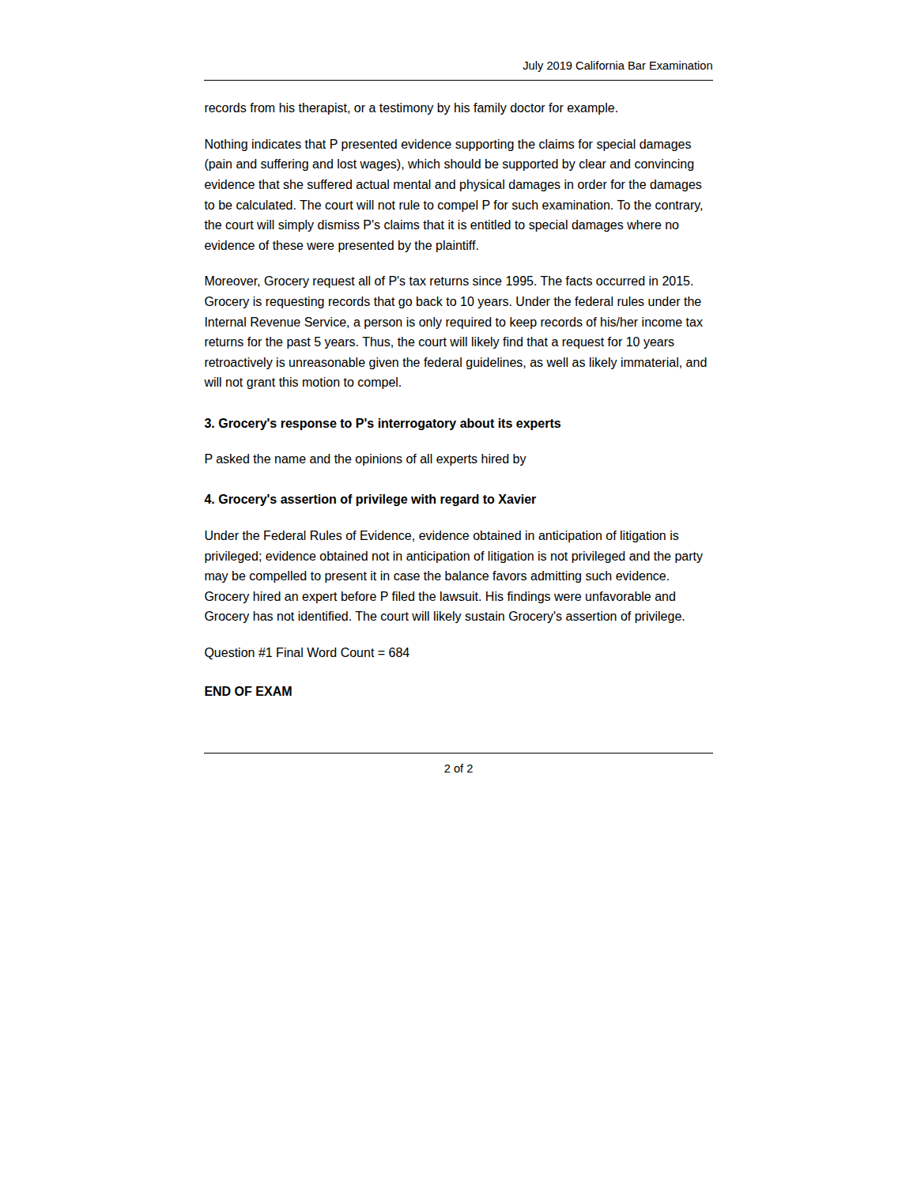July 2019 California Bar Examination
records from his therapist, or a testimony by his family doctor for example.
Nothing indicates that P presented evidence supporting the claims for special damages (pain and suffering and lost wages), which should be supported by clear and convincing evidence that she suffered actual mental and physical damages in order for the damages to be calculated. The court will not rule to compel P for such examination. To the contrary, the court will simply dismiss P's claims that it is entitled to special damages where no evidence of these were presented by the plaintiff.
Moreover, Grocery request all of P's tax returns since 1995. The facts occurred in 2015. Grocery is requesting records that go back to 10 years. Under the federal rules under the Internal Revenue Service, a person is only required to keep records of his/her income tax returns for the past 5 years. Thus, the court will likely find that a request for 10 years retroactively is unreasonable given the federal guidelines, as well as likely immaterial, and will not grant this motion to compel.
3. Grocery's response to P's interrogatory about its experts
P asked the name and the opinions of all experts hired by
4. Grocery's assertion of privilege with regard to Xavier
Under the Federal Rules of Evidence, evidence obtained in anticipation of litigation is privileged; evidence obtained not in anticipation of litigation is not privileged and the party may be compelled to present it in case the balance favors admitting such evidence. Grocery hired an expert before P filed the lawsuit. His findings were unfavorable and Grocery has not identified. The court will likely sustain Grocery's assertion of privilege.
Question #1 Final Word Count = 684
END OF EXAM
2 of 2